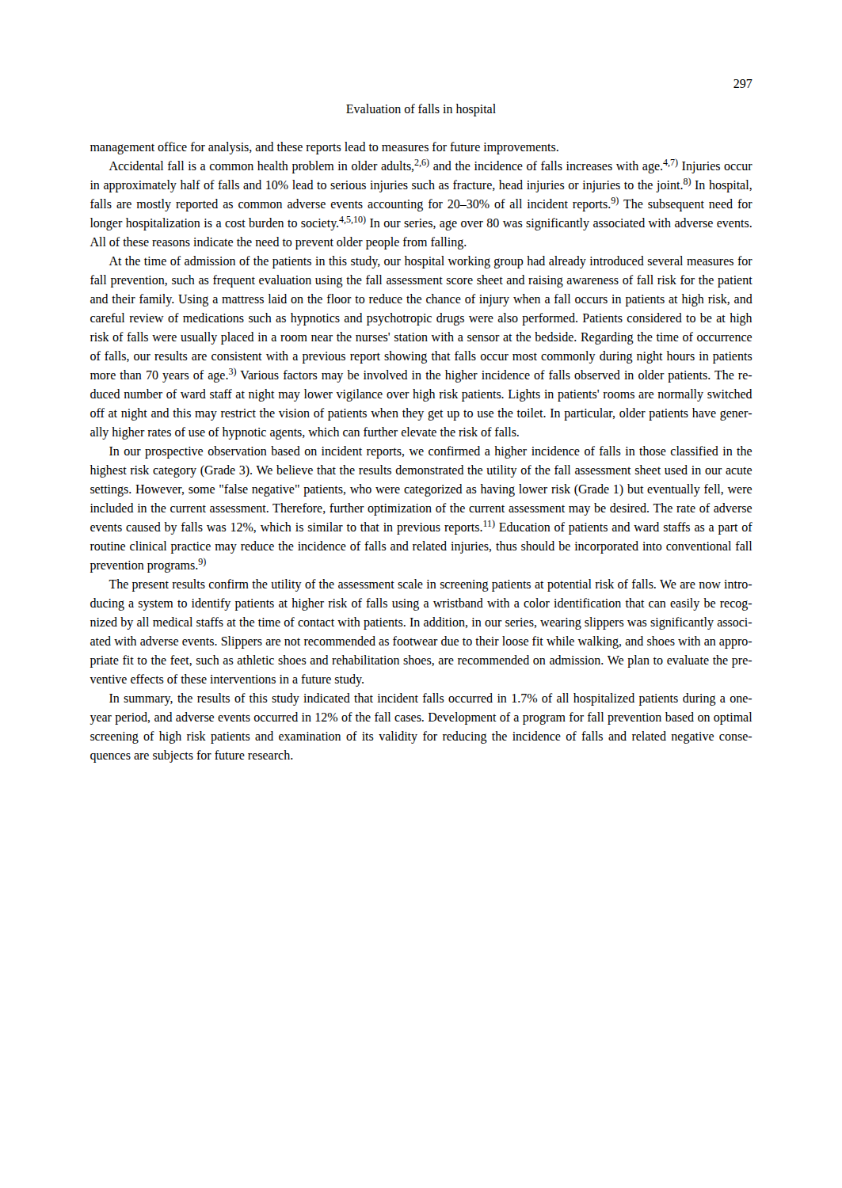297
Evaluation of falls in hospital
management office for analysis, and these reports lead to measures for future improvements.
Accidental fall is a common health problem in older adults,2,6) and the incidence of falls increases with age.4,7) Injuries occur in approximately half of falls and 10% lead to serious injuries such as fracture, head injuries or injuries to the joint.8) In hospital, falls are mostly reported as common adverse events accounting for 20–30% of all incident reports.9) The subsequent need for longer hospitalization is a cost burden to society.4,5,10) In our series, age over 80 was significantly associated with adverse events. All of these reasons indicate the need to prevent older people from falling.
At the time of admission of the patients in this study, our hospital working group had already introduced several measures for fall prevention, such as frequent evaluation using the fall assessment score sheet and raising awareness of fall risk for the patient and their family. Using a mattress laid on the floor to reduce the chance of injury when a fall occurs in patients at high risk, and careful review of medications such as hypnotics and psychotropic drugs were also performed. Patients considered to be at high risk of falls were usually placed in a room near the nurses' station with a sensor at the bedside. Regarding the time of occurrence of falls, our results are consistent with a previous report showing that falls occur most commonly during night hours in patients more than 70 years of age.3) Various factors may be involved in the higher incidence of falls observed in older patients. The reduced number of ward staff at night may lower vigilance over high risk patients. Lights in patients' rooms are normally switched off at night and this may restrict the vision of patients when they get up to use the toilet. In particular, older patients have generally higher rates of use of hypnotic agents, which can further elevate the risk of falls.
In our prospective observation based on incident reports, we confirmed a higher incidence of falls in those classified in the highest risk category (Grade 3). We believe that the results demonstrated the utility of the fall assessment sheet used in our acute settings. However, some "false negative" patients, who were categorized as having lower risk (Grade 1) but eventually fell, were included in the current assessment. Therefore, further optimization of the current assessment may be desired. The rate of adverse events caused by falls was 12%, which is similar to that in previous reports.11) Education of patients and ward staffs as a part of routine clinical practice may reduce the incidence of falls and related injuries, thus should be incorporated into conventional fall prevention programs.9)
The present results confirm the utility of the assessment scale in screening patients at potential risk of falls. We are now introducing a system to identify patients at higher risk of falls using a wristband with a color identification that can easily be recognized by all medical staffs at the time of contact with patients. In addition, in our series, wearing slippers was significantly associated with adverse events. Slippers are not recommended as footwear due to their loose fit while walking, and shoes with an appropriate fit to the feet, such as athletic shoes and rehabilitation shoes, are recommended on admission. We plan to evaluate the preventive effects of these interventions in a future study.
In summary, the results of this study indicated that incident falls occurred in 1.7% of all hospitalized patients during a one-year period, and adverse events occurred in 12% of the fall cases. Development of a program for fall prevention based on optimal screening of high risk patients and examination of its validity for reducing the incidence of falls and related negative consequences are subjects for future research.